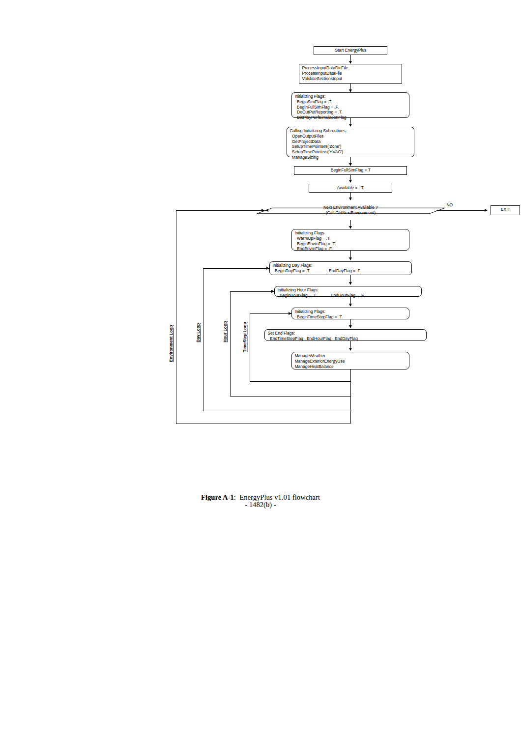Start EnergyPlus
ProcessInputDataDicFile
ProcessInputDataFile
ValidateSectionsInput
Initializing Flags:
BeginSimFlag = .T.
BeginFullSimFlag = .F.
DoOutPutReporting = .T.
DisPlayPerfSimulationFlag
Calling Initializing Subroutines:
OpenOutputFiles
GetProjectData
SetupTimePointers('Zone')
SetupTimePointers('HVAC')
ManageSizing
BeginFullSimFlag = T
Available = . T.
Next Environment Available ?
(Call GetNextEnvrionment)
NO
EXIT
Initializing Flags
WarmUpFlag = .T.
BeginEnvrnFlag = .T.
EndEnvrnFlag = .F.
Initializing Day Flags:
BeginDayFlag = .T. EndDayFlag = .F.
Initializing Hour Flags:
BeginHourFlag = .T. EndHourFlag = .F.
Initializing Flags:
BeginTimeStepFlag = .T.
Set End Flags:
EndTimeStepFlag , EndHourFlag , EndDayFlag
ManageWeather
ManageExteriorEnergyUse
ManageHeatBalance
Environment Loop
Day Loop
Hour Loop
TimeStep Loop
Figure A-1: EnergyPlus v1.01 flowchart
- 1482(b) -